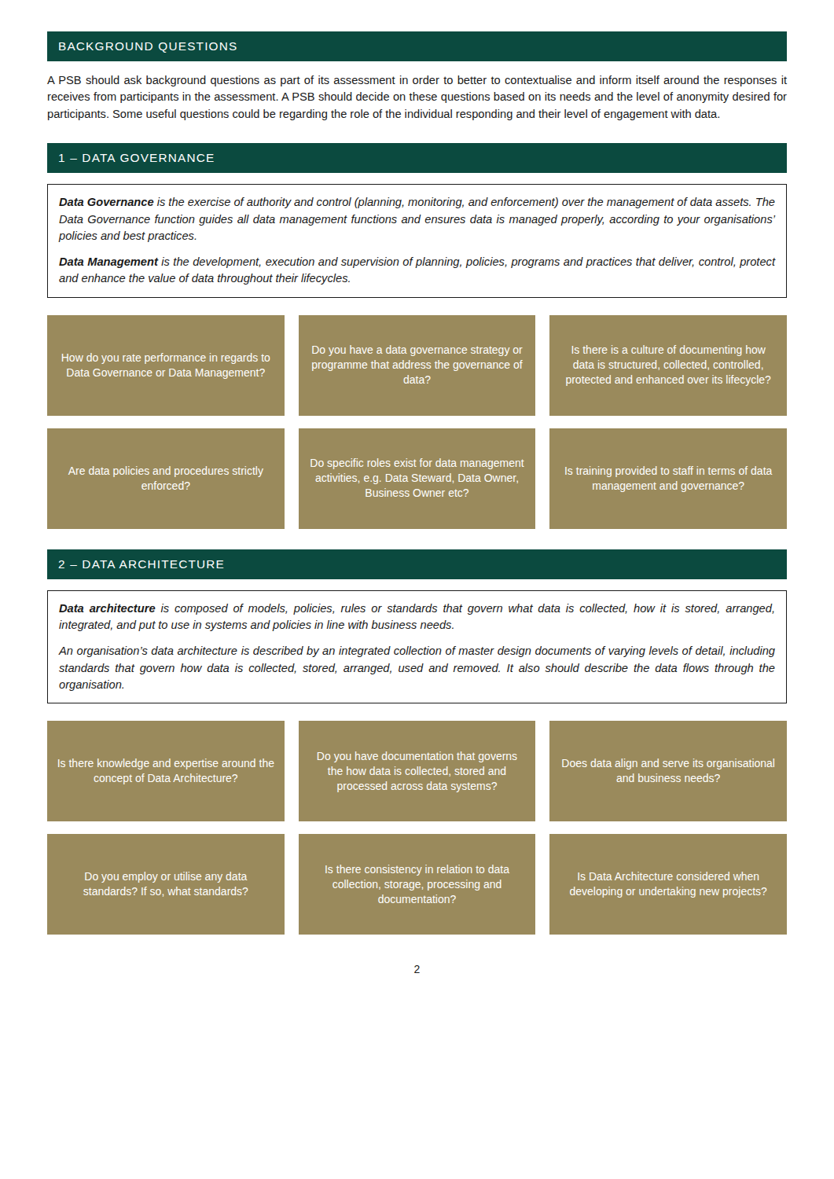BACKGROUND QUESTIONS
A PSB should ask background questions as part of its assessment in order to better to contextualise and inform itself around the responses it receives from participants in the assessment. A PSB should decide on these questions based on its needs and the level of anonymity desired for participants. Some useful questions could be regarding the role of the individual responding and their level of engagement with data.
1 – DATA GOVERNANCE
Data Governance is the exercise of authority and control (planning, monitoring, and enforcement) over the management of data assets. The Data Governance function guides all data management functions and ensures data is managed properly, according to your organisations’ policies and best practices.
Data Management is the development, execution and supervision of planning, policies, programs and practices that deliver, control, protect and enhance the value of data throughout their lifecycles.
How do you rate performance in regards to Data Governance or Data Management?
Do you have a data governance strategy or programme that address the governance of data?
Is there is a culture of documenting how data is structured, collected, controlled, protected and enhanced over its lifecycle?
Are data policies and procedures strictly enforced?
Do specific roles exist for data management activities, e.g. Data Steward, Data Owner, Business Owner etc?
Is training provided to staff in terms of data management and governance?
2 – DATA ARCHITECTURE
Data architecture is composed of models, policies, rules or standards that govern what data is collected, how it is stored, arranged, integrated, and put to use in systems and policies in line with business needs.
An organisation’s data architecture is described by an integrated collection of master design documents of varying levels of detail, including standards that govern how data is collected, stored, arranged, used and removed. It also should describe the data flows through the organisation.
Is there knowledge and expertise around the concept of Data Architecture?
Do you have documentation that governs the how data is collected, stored and processed across data systems?
Does data align and serve its organisational and business needs?
Do you employ or utilise any data standards? If so, what standards?
Is there consistency in relation to data collection, storage, processing and documentation?
Is Data Architecture considered when developing or undertaking new projects?
2